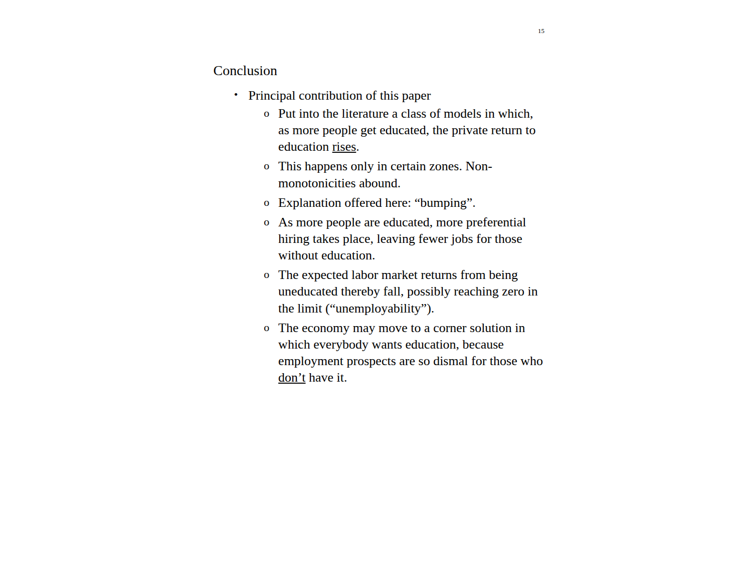15
Conclusion
Principal contribution of this paper
Put into the literature a class of models in which, as more people get educated, the private return to education rises.
This happens only in certain zones. Non-monotonicities abound.
Explanation offered here: “bumping”.
As more people are educated, more preferential hiring takes place, leaving fewer jobs for those without education.
The expected labor market returns from being uneducated thereby fall, possibly reaching zero in the limit (“unemployability”).
The economy may move to a corner solution in which everybody wants education, because employment prospects are so dismal for those who don’t have it.